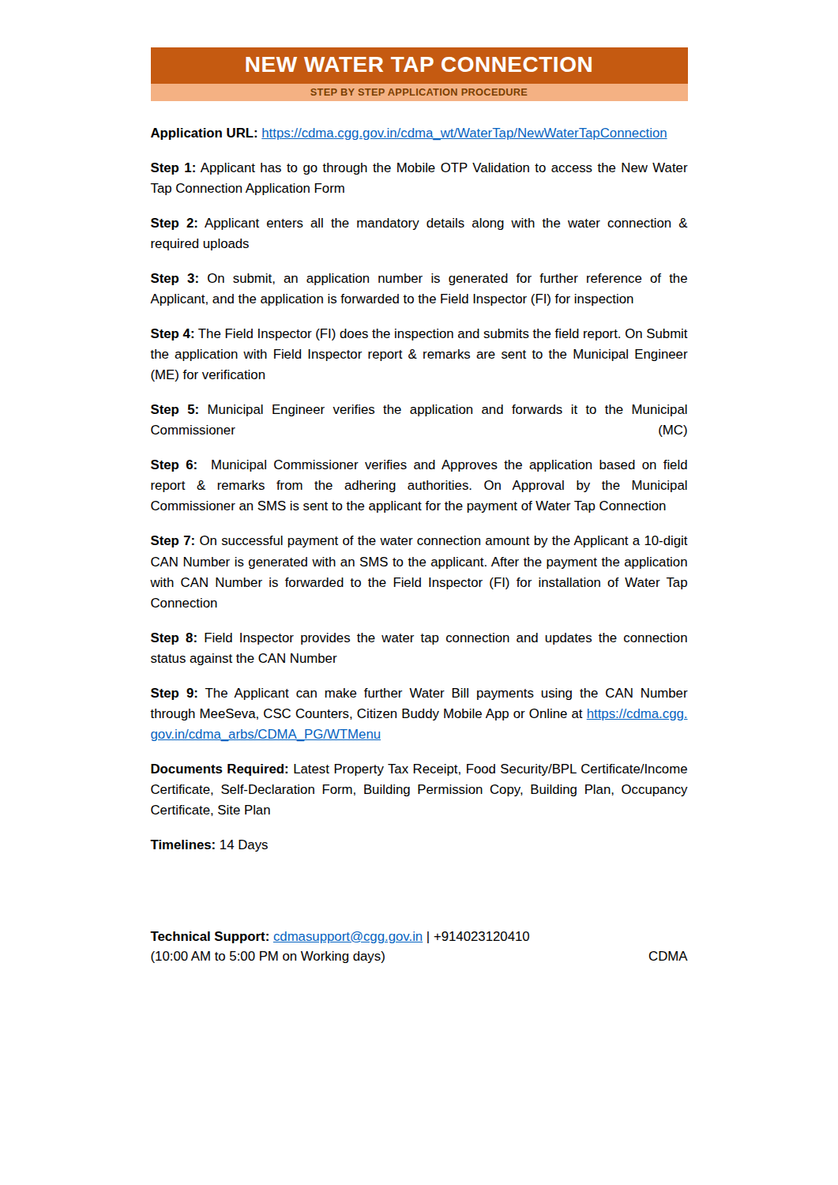NEW WATER TAP CONNECTION
STEP BY STEP APPLICATION PROCEDURE
Application URL: https://cdma.cgg.gov.in/cdma_wt/WaterTap/NewWaterTapConnection
Step 1: Applicant has to go through the Mobile OTP Validation to access the New Water Tap Connection Application Form
Step 2: Applicant enters all the mandatory details along with the water connection & required uploads
Step 3: On submit, an application number is generated for further reference of the Applicant, and the application is forwarded to the Field Inspector (FI) for inspection
Step 4: The Field Inspector (FI) does the inspection and submits the field report. On Submit the application with Field Inspector report & remarks are sent to the Municipal Engineer (ME) for verification
Step 5: Municipal Engineer verifies the application and forwards it to the Municipal Commissioner (MC)
Step 6: Municipal Commissioner verifies and Approves the application based on field report & remarks from the adhering authorities. On Approval by the Municipal Commissioner an SMS is sent to the applicant for the payment of Water Tap Connection
Step 7: On successful payment of the water connection amount by the Applicant a 10-digit CAN Number is generated with an SMS to the applicant. After the payment the application with CAN Number is forwarded to the Field Inspector (FI) for installation of Water Tap Connection
Step 8: Field Inspector provides the water tap connection and updates the connection status against the CAN Number
Step 9: The Applicant can make further Water Bill payments using the CAN Number through MeeSeva, CSC Counters, Citizen Buddy Mobile App or Online at https://cdma.cgg.gov.in/cdma_arbs/CDMA_PG/WTMenu
Documents Required: Latest Property Tax Receipt, Food Security/BPL Certificate/Income Certificate, Self-Declaration Form, Building Permission Copy, Building Plan, Occupancy Certificate, Site Plan
Timelines: 14 Days
Technical Support: cdmasupport@cgg.gov.in | +914023120410
(10:00 AM to 5:00 PM on Working days) CDMA